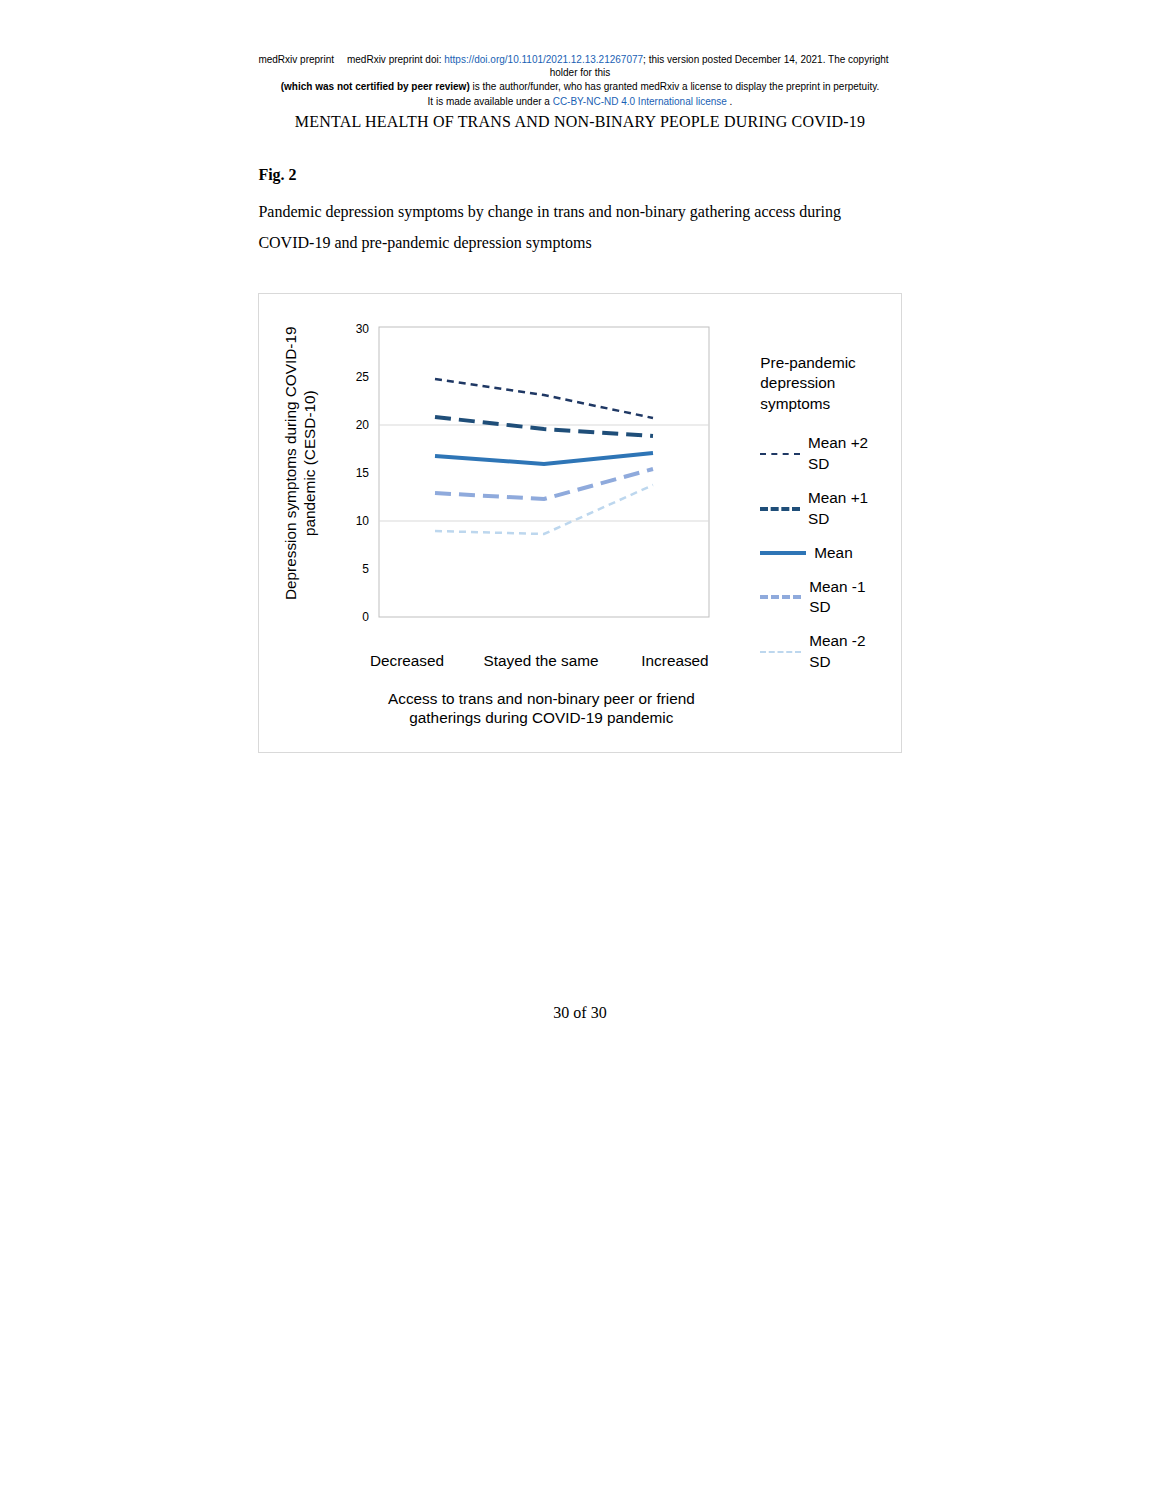medRxiv preprint medRxiv preprint doi: https://doi.org/10.1101/2021.12.13.21267077; this version posted December 14, 2021. The copyright holder for this
(which was not certified by peer review) is the author/funder, who has granted medRxiv a license to display the preprint in perpetuity.
It is made available under a CC-BY-NC-ND 4.0 International license .
MENTAL HEALTH OF TRANS AND NON-BINARY PEOPLE DURING COVID-19
Fig. 2
Pandemic depression symptoms by change in trans and non-binary gathering access during COVID-19 and pre-pandemic depression symptoms
Depression symptoms during COVID-19 pandemic (CESD-10)
30 25 20 15 10 5 0
Decreased Stayed the same Increased
Access to trans and non-binary peer or friend gatherings during COVID-19 pandemic
Pre-pandemic
depression symptoms
Mean +2 SD
Mean +1 SD
Mean
Mean -1 SD
Mean -2 SD
30 of 30